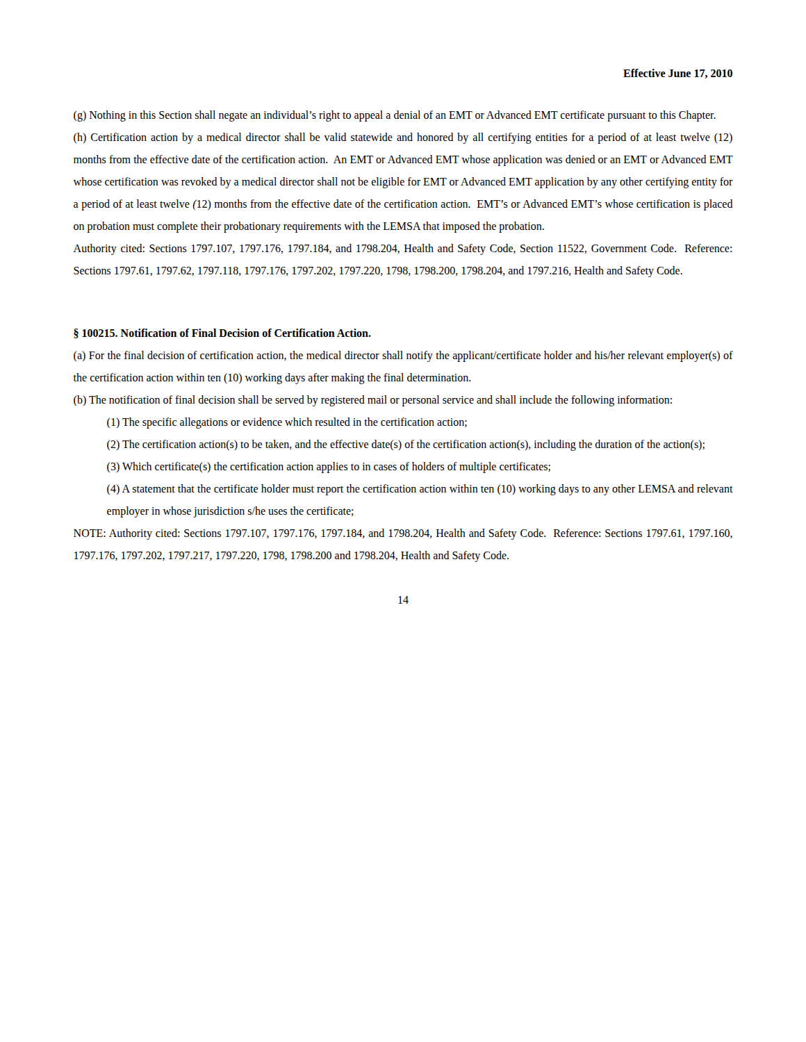Effective June 17, 2010
(g) Nothing in this Section shall negate an individual’s right to appeal a denial of an EMT or Advanced EMT certificate pursuant to this Chapter.
(h) Certification action by a medical director shall be valid statewide and honored by all certifying entities for a period of at least twelve (12) months from the effective date of the certification action. An EMT or Advanced EMT whose application was denied or an EMT or Advanced EMT whose certification was revoked by a medical director shall not be eligible for EMT or Advanced EMT application by any other certifying entity for a period of at least twelve (12) months from the effective date of the certification action. EMT’s or Advanced EMT’s whose certification is placed on probation must complete their probationary requirements with the LEMSA that imposed the probation.
Authority cited: Sections 1797.107, 1797.176, 1797.184, and 1798.204, Health and Safety Code, Section 11522, Government Code. Reference: Sections 1797.61, 1797.62, 1797.118, 1797.176, 1797.202, 1797.220, 1798, 1798.200, 1798.204, and 1797.216, Health and Safety Code.
§ 100215. Notification of Final Decision of Certification Action.
(a) For the final decision of certification action, the medical director shall notify the applicant/certificate holder and his/her relevant employer(s) of the certification action within ten (10) working days after making the final determination.
(b) The notification of final decision shall be served by registered mail or personal service and shall include the following information:
(1) The specific allegations or evidence which resulted in the certification action;
(2) The certification action(s) to be taken, and the effective date(s) of the certification action(s), including the duration of the action(s);
(3) Which certificate(s) the certification action applies to in cases of holders of multiple certificates;
(4) A statement that the certificate holder must report the certification action within ten (10) working days to any other LEMSA and relevant employer in whose jurisdiction s/he uses the certificate;
NOTE: Authority cited: Sections 1797.107, 1797.176, 1797.184, and 1798.204, Health and Safety Code. Reference: Sections 1797.61, 1797.160, 1797.176, 1797.202, 1797.217, 1797.220, 1798, 1798.200 and 1798.204, Health and Safety Code.
14